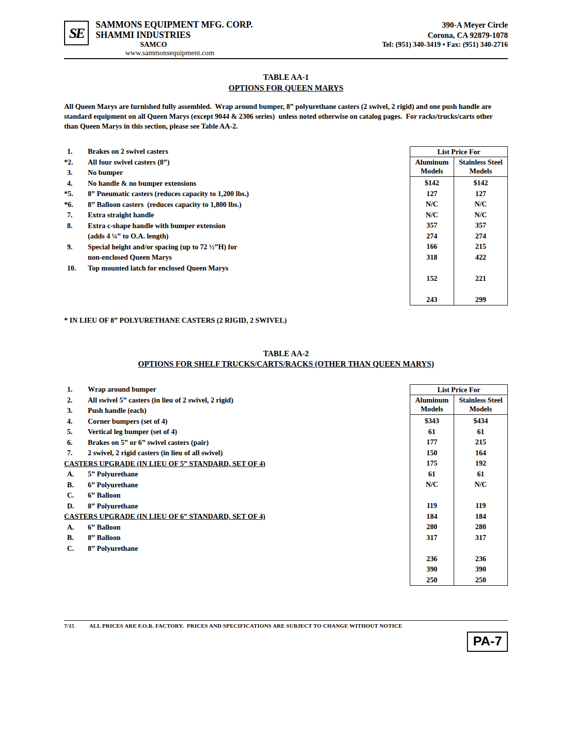SE
SAMMONS EQUIPMENT MFG. CORP.
390-A Meyer Circle
SHAMMI INDUSTRIES
Corona, CA 92879-1078
SAMCO
Tel: (951) 340-3419 • Fax: (951) 340-2716
www.sammonsequipment.com
TABLE AA-1
OPTIONS FOR QUEEN MARYS
All Queen Marys are furnished fully assembled. Wrap around bumper, 8” polyurethane casters (2 swivel, 2 rigid) and one push handle are standard equipment on all Queen Marys (except 9044 & 2306 series) unless noted otherwise on catalog pages. For racks/trucks/carts other than Queen Marys in this section, please see Table AA-2.
| 1. | Brakes on 2 swivel casters |
| *2. | All four swivel casters (8”) |
| 3. | No bumper |
| 4. | No handle & no bumper extensions |
| *5. | 8” Pneumatic casters (reduces capacity to 1,200 lbs.) |
| *6. | 8” Balloon casters (reduces capacity to 1,800 lbs.) |
| 7. | Extra straight handle |
| 8. | Extra c-shape handle with bumper extension |
| | (adds 4 ¼” to O.A. length) |
| 9. | Special height and/or spacing (up to 72 ½”H) for |
| | non-enclosed Queen Marys |
| 10. | Top mounted latch for enclosed Queen Marys |
| List Price For |
| --- |
| Aluminum Models | Stainless Steel Models |
| $142 | $142 |
| 127 | 127 |
| N/C | N/C |
| N/C | N/C |
| 357 | 357 |
| 274 | 274 |
| 166 | 215 |
| 318 | 422 |
| 152 | 221 |
| 243 | 299 |
* IN LIEU OF 8” POLYURETHANE CASTERS (2 RIGID, 2 SWIVEL)
TABLE AA-2
OPTIONS FOR SHELF TRUCKS/CARTS/RACKS (OTHER THAN QUEEN MARYS)
| 1. | Wrap around bumper |
| 2. | All swivel 5” casters (in lieu of 2 swivel, 2 rigid) |
| 3. | Push handle (each) |
| 4. | Corner bumpers (set of 4) |
| 5. | Vertical leg bumper (set of 4) |
| 6. | Brakes on 5” or 6” swivel casters (pair) |
| 7. | 2 swivel, 2 rigid casters (in lieu of all swivel) |
| CASTERS UPGRADE (IN LIEU OF 5” STANDARD, SET OF 4) |
| A. | 5” Polyurethane |
| B. | 6” Polyurethane |
| C. | 6” Balloon |
| D. | 8” Polyurethane |
| CASTERS UPGRADE (IN LIEU OF 6” STANDARD, SET OF 4) |
| A. | 6” Balloon |
| B. | 8” Balloon |
| C. | 8” Polyurethane |
| List Price For |
| --- |
| Aluminum Models | Stainless Steel Models |
| $343 | $434 |
| 61 | 61 |
| 177 | 215 |
| 150 | 164 |
| 175 | 192 |
| 61 | 61 |
| N/C | N/C |
| 119 | 119 |
| 184 | 184 |
| 280 | 280 |
| 317 | 317 |
| 236 | 236 |
| 390 | 390 |
| 250 | 250 |
7/15 ALL PRICES ARE F.O.B. FACTORY. PRICES AND SPECIFICATIONS ARE SUBJECT TO CHANGE WITHOUT NOTICE
PA-7